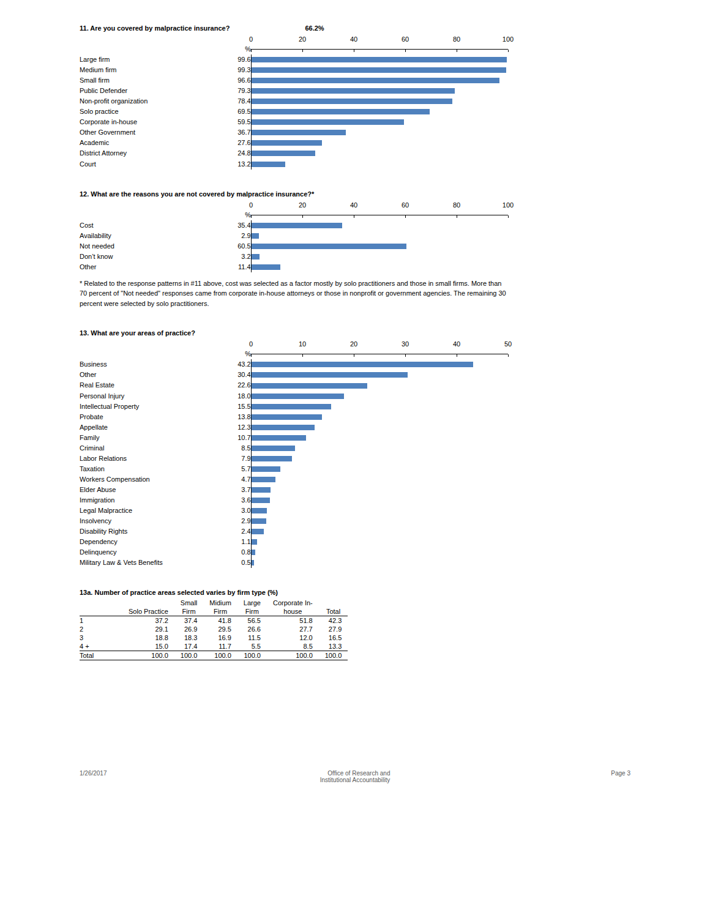11. Are you covered by malpractice insurance? 66.2%
| | | 0 20 40 60 80 100 |
| | % | |
| Large firm | 99.6 | |
| Medium firm | 99.3 | |
| Small firm | 96.6 | |
| Public Defender | 79.3 | |
| Non-profit organization | 78.4 | |
| Solo practice | 69.5 | |
| Corporate in-house | 59.5 | |
| Other Government | 36.7 | |
| Academic | 27.6 | |
| District Attorney | 24.8 | |
| Court | 13.2 | |
12. What are the reasons you are not covered by malpractice insurance?*
| | | 0 20 40 60 80 100 |
| | % | |
| Cost | 35.4 | |
| Availability | 2.9 | |
| Not needed | 60.5 | |
| Don’t know | 3.2 | |
| Other | 11.4 | |
* Related to the response patterns in #11 above, cost was selected as a factor mostly by solo practitioners and those in small firms. More than 70 percent of "Not needed" responses came from corporate in-house attorneys or those in nonprofit or government agencies. The remaining 30 percent were selected by solo practitioners.
13. What are your areas of practice?
| | | 0 10 20 30 40 50 |
| | % | |
| Business | 43.2 | |
| Other | 30.4 | |
| Real Estate | 22.6 | |
| Personal Injury | 18.0 | |
| Intellectual Property | 15.5 | |
| Probate | 13.8 | |
| Appellate | 12.3 | |
| Family | 10.7 | |
| Criminal | 8.5 | |
| Labor Relations | 7.9 | |
| Taxation | 5.7 | |
| Workers Compensation | 4.7 | |
| Elder Abuse | 3.7 | |
| Immigration | 3.6 | |
| Legal Malpractice | 3.0 | |
| Insolvency | 2.9 | |
| Disability Rights | 2.4 | |
| Dependency | 1.1 | |
| Delinquency | 0.8 | |
| Military Law & Vets Benefits | 0.5 | |
13a. Number of practice areas selected varies by firm type (%)
| | | Small | Midium | Large | Corporate In- | |
| --- | --- | --- | --- | --- | --- | --- |
| | Solo Practice | Firm | Firm | Firm | house | Total |
| 1 | 37.2 | 37.4 | 41.8 | 56.5 | 51.8 | 42.3 |
| 2 | 29.1 | 26.9 | 29.5 | 26.6 | 27.7 | 27.9 |
| 3 | 18.8 | 18.3 | 16.9 | 11.5 | 12.0 | 16.5 |
| 4 + | 15.0 | 17.4 | 11.7 | 5.5 | 8.5 | 13.3 |
| Total | 100.0 | 100.0 | 100.0 | 100.0 | 100.0 | 100.0 |
1/26/2017
Page 3
Office of Research and
Institutional Accountability